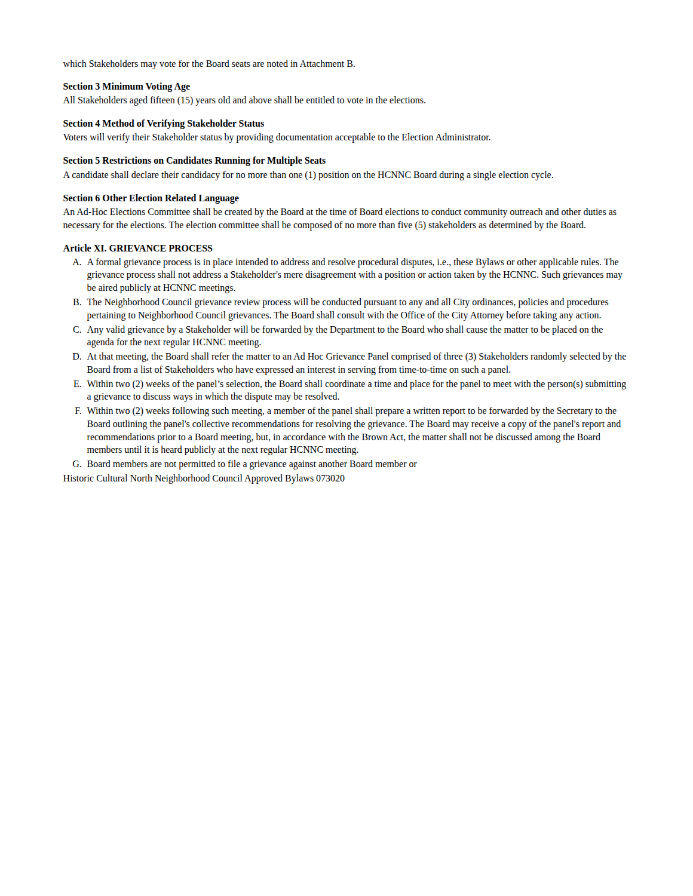which Stakeholders may vote for the Board seats are noted in Attachment B.
Section 3 Minimum Voting Age
All Stakeholders aged fifteen (15) years old and above shall be entitled to vote in the elections.
Section 4 Method of Verifying Stakeholder Status
Voters will verify their Stakeholder status by providing documentation acceptable to the Election Administrator.
Section 5 Restrictions on Candidates Running for Multiple Seats
A candidate shall declare their candidacy for no more than one (1) position on the HCNNC Board during a single election cycle.
Section 6 Other Election Related Language
An Ad-Hoc Elections Committee shall be created by the Board at the time of Board elections to conduct community outreach and other duties as necessary for the elections. The election committee shall be composed of no more than five (5) stakeholders as determined by the Board.
Article XI. GRIEVANCE PROCESS
A formal grievance process is in place intended to address and resolve procedural disputes, i.e., these Bylaws or other applicable rules. The grievance process shall not address a Stakeholder's mere disagreement with a position or action taken by the HCNNC. Such grievances may be aired publicly at HCNNC meetings.
The Neighborhood Council grievance review process will be conducted pursuant to any and all City ordinances, policies and procedures pertaining to Neighborhood Council grievances. The Board shall consult with the Office of the City Attorney before taking any action.
Any valid grievance by a Stakeholder will be forwarded by the Department to the Board who shall cause the matter to be placed on the agenda for the next regular HCNNC meeting.
At that meeting, the Board shall refer the matter to an Ad Hoc Grievance Panel comprised of three (3) Stakeholders randomly selected by the Board from a list of Stakeholders who have expressed an interest in serving from time-to-time on such a panel.
Within two (2) weeks of the panel’s selection, the Board shall coordinate a time and place for the panel to meet with the person(s) submitting a grievance to discuss ways in which the dispute may be resolved.
Within two (2) weeks following such meeting, a member of the panel shall prepare a written report to be forwarded by the Secretary to the Board outlining the panel's collective recommendations for resolving the grievance. The Board may receive a copy of the panel's report and recommendations prior to a Board meeting, but, in accordance with the Brown Act, the matter shall not be discussed among the Board members until it is heard publicly at the next regular HCNNC meeting.
Board members are not permitted to file a grievance against another Board member or
Historic Cultural North Neighborhood Council Approved Bylaws 073020